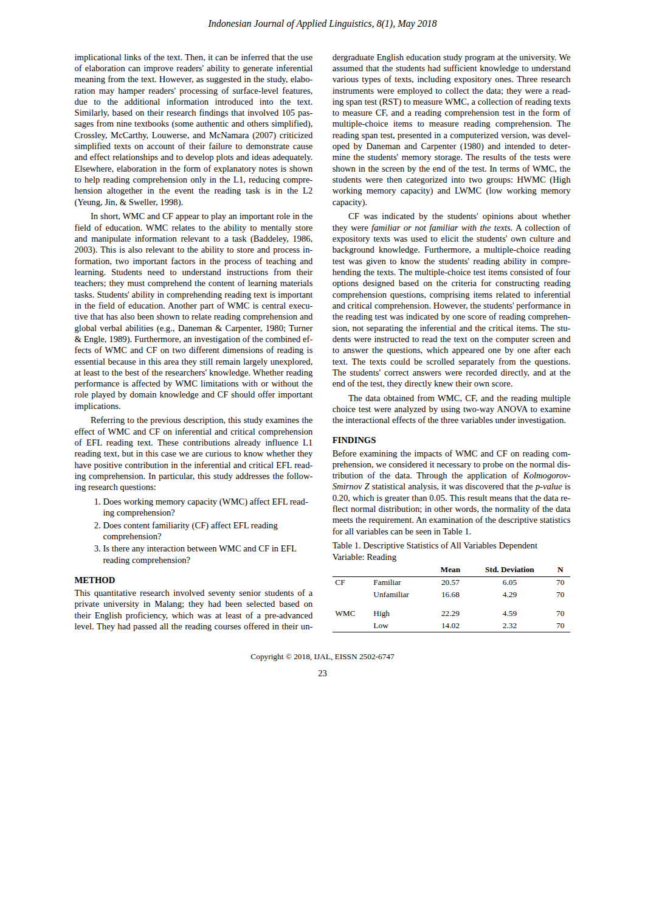Indonesian Journal of Applied Linguistics, 8(1), May 2018
implicational links of the text. Then, it can be inferred that the use of elaboration can improve readers' ability to generate inferential meaning from the text. However, as suggested in the study, elaboration may hamper readers' processing of surface-level features, due to the additional information introduced into the text. Similarly, based on their research findings that involved 105 passages from nine textbooks (some authentic and others simplified), Crossley, McCarthy, Louwerse, and McNamara (2007) criticized simplified texts on account of their failure to demonstrate cause and effect relationships and to develop plots and ideas adequately. Elsewhere, elaboration in the form of explanatory notes is shown to help reading comprehension only in the L1, reducing comprehension altogether in the event the reading task is in the L2 (Yeung, Jin, & Sweller, 1998).
In short, WMC and CF appear to play an important role in the field of education. WMC relates to the ability to mentally store and manipulate information relevant to a task (Baddeley, 1986, 2003). This is also relevant to the ability to store and process information, two important factors in the process of teaching and learning. Students need to understand instructions from their teachers; they must comprehend the content of learning materials tasks. Students' ability in comprehending reading text is important in the field of education. Another part of WMC is central executive that has also been shown to relate reading comprehension and global verbal abilities (e.g., Daneman & Carpenter, 1980; Turner & Engle, 1989). Furthermore, an investigation of the combined effects of WMC and CF on two different dimensions of reading is essential because in this area they still remain largely unexplored, at least to the best of the researchers' knowledge. Whether reading performance is affected by WMC limitations with or without the role played by domain knowledge and CF should offer important implications.
Referring to the previous description, this study examines the effect of WMC and CF on inferential and critical comprehension of EFL reading text. These contributions already influence L1 reading text, but in this case we are curious to know whether they have positive contribution in the inferential and critical EFL reading comprehension. In particular, this study addresses the following research questions:
Does working memory capacity (WMC) affect EFL reading comprehension?
Does content familiarity (CF) affect EFL reading comprehension?
Is there any interaction between WMC and CF in EFL reading comprehension?
Method
This quantitative research involved seventy senior students of a private university in Malang; they had been selected based on their English proficiency, which was at least of a pre-advanced level. They had passed all the reading courses offered in their undergraduate English education study program at the university. We assumed that the students had sufficient knowledge to understand various types of texts, including expository ones. Three research instruments were employed to collect the data; they were a reading span test (RST) to measure WMC, a collection of reading texts to measure CF, and a reading comprehension test in the form of multiple-choice items to measure reading comprehension. The reading span test, presented in a computerized version, was developed by Daneman and Carpenter (1980) and intended to determine the students' memory storage. The results of the tests were shown in the screen by the end of the test. In terms of WMC, the students were then categorized into two groups: HWMC (High working memory capacity) and LWMC (low working memory capacity).
CF was indicated by the students' opinions about whether they were familiar or not familiar with the texts. A collection of expository texts was used to elicit the students' own culture and background knowledge. Furthermore, a multiple-choice reading test was given to know the students' reading ability in comprehending the texts. The multiple-choice test items consisted of four options designed based on the criteria for constructing reading comprehension questions, comprising items related to inferential and critical comprehension. However, the students' performance in the reading test was indicated by one score of reading comprehension, not separating the inferential and the critical items. The students were instructed to read the text on the computer screen and to answer the questions, which appeared one by one after each text. The texts could be scrolled separately from the questions. The students' correct answers were recorded directly, and at the end of the test, they directly knew their own score.
The data obtained from WMC, CF, and the reading multiple choice test were analyzed by using two-way ANOVA to examine the interactional effects of the three variables under investigation.
Findings
Before examining the impacts of WMC and CF on reading comprehension, we considered it necessary to probe on the normal distribution of the data. Through the application of Kolmogorov-Smirnov Z statistical analysis, it was discovered that the p-value is 0.20, which is greater than 0.05. This result means that the data reflect normal distribution; in other words, the normality of the data meets the requirement. An examination of the descriptive statistics for all variables can be seen in Table 1.
Table 1. Descriptive Statistics of All Variables Dependent Variable: Reading
| | | Mean | Std. Deviation | N |
| --- | --- | --- | --- | --- |
| CF | Familiar | 20.57 | 6.05 | 70 |
| | Unfamiliar | 16.68 | 4.29 | 70 |
| WMC | High | 22.29 | 4.59 | 70 |
| | Low | 14.02 | 2.32 | 70 |
Copyright © 2018, IJAL, EISSN 2502-6747
23